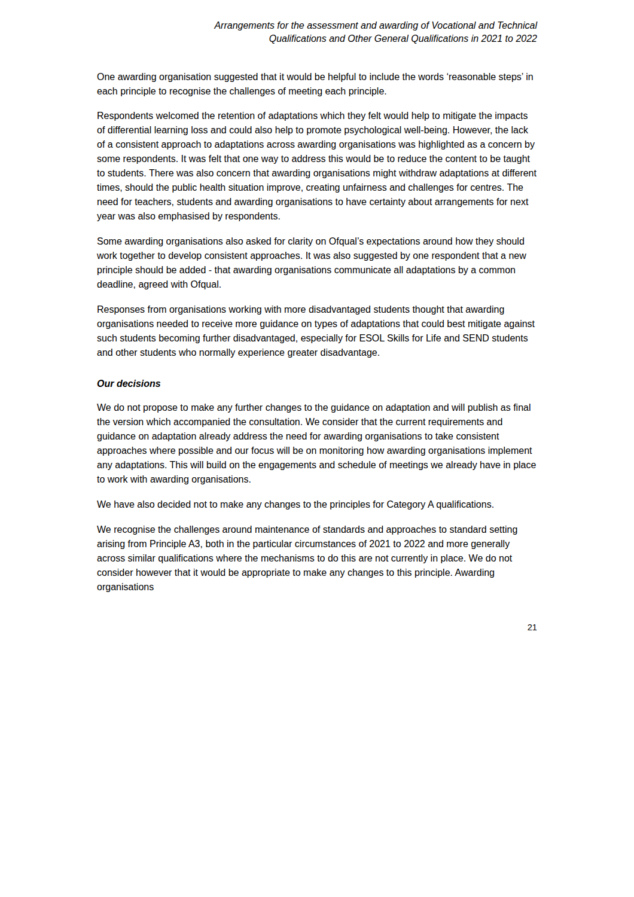Arrangements for the assessment and awarding of Vocational and Technical
Qualifications and Other General Qualifications in 2021 to 2022
One awarding organisation suggested that it would be helpful to include the words ‘reasonable steps’ in each principle to recognise the challenges of meeting each principle.
Respondents welcomed the retention of adaptations which they felt would help to mitigate the impacts of differential learning loss and could also help to promote psychological well-being. However, the lack of a consistent approach to adaptations across awarding organisations was highlighted as a concern by some respondents. It was felt that one way to address this would be to reduce the content to be taught to students. There was also concern that awarding organisations might withdraw adaptations at different times, should the public health situation improve, creating unfairness and challenges for centres. The need for teachers, students and awarding organisations to have certainty about arrangements for next year was also emphasised by respondents.
Some awarding organisations also asked for clarity on Ofqual’s expectations around how they should work together to develop consistent approaches. It was also suggested by one respondent that a new principle should be added - that awarding organisations communicate all adaptations by a common deadline, agreed with Ofqual.
Responses from organisations working with more disadvantaged students thought that awarding organisations needed to receive more guidance on types of adaptations that could best mitigate against such students becoming further disadvantaged, especially for ESOL Skills for Life and SEND students and other students who normally experience greater disadvantage.
Our decisions
We do not propose to make any further changes to the guidance on adaptation and will publish as final the version which accompanied the consultation. We consider that the current requirements and guidance on adaptation already address the need for awarding organisations to take consistent approaches where possible and our focus will be on monitoring how awarding organisations implement any adaptations. This will build on the engagements and schedule of meetings we already have in place to work with awarding organisations.
We have also decided not to make any changes to the principles for Category A qualifications.
We recognise the challenges around maintenance of standards and approaches to standard setting arising from Principle A3, both in the particular circumstances of 2021 to 2022 and more generally across similar qualifications where the mechanisms to do this are not currently in place. We do not consider however that it would be appropriate to make any changes to this principle. Awarding organisations
21